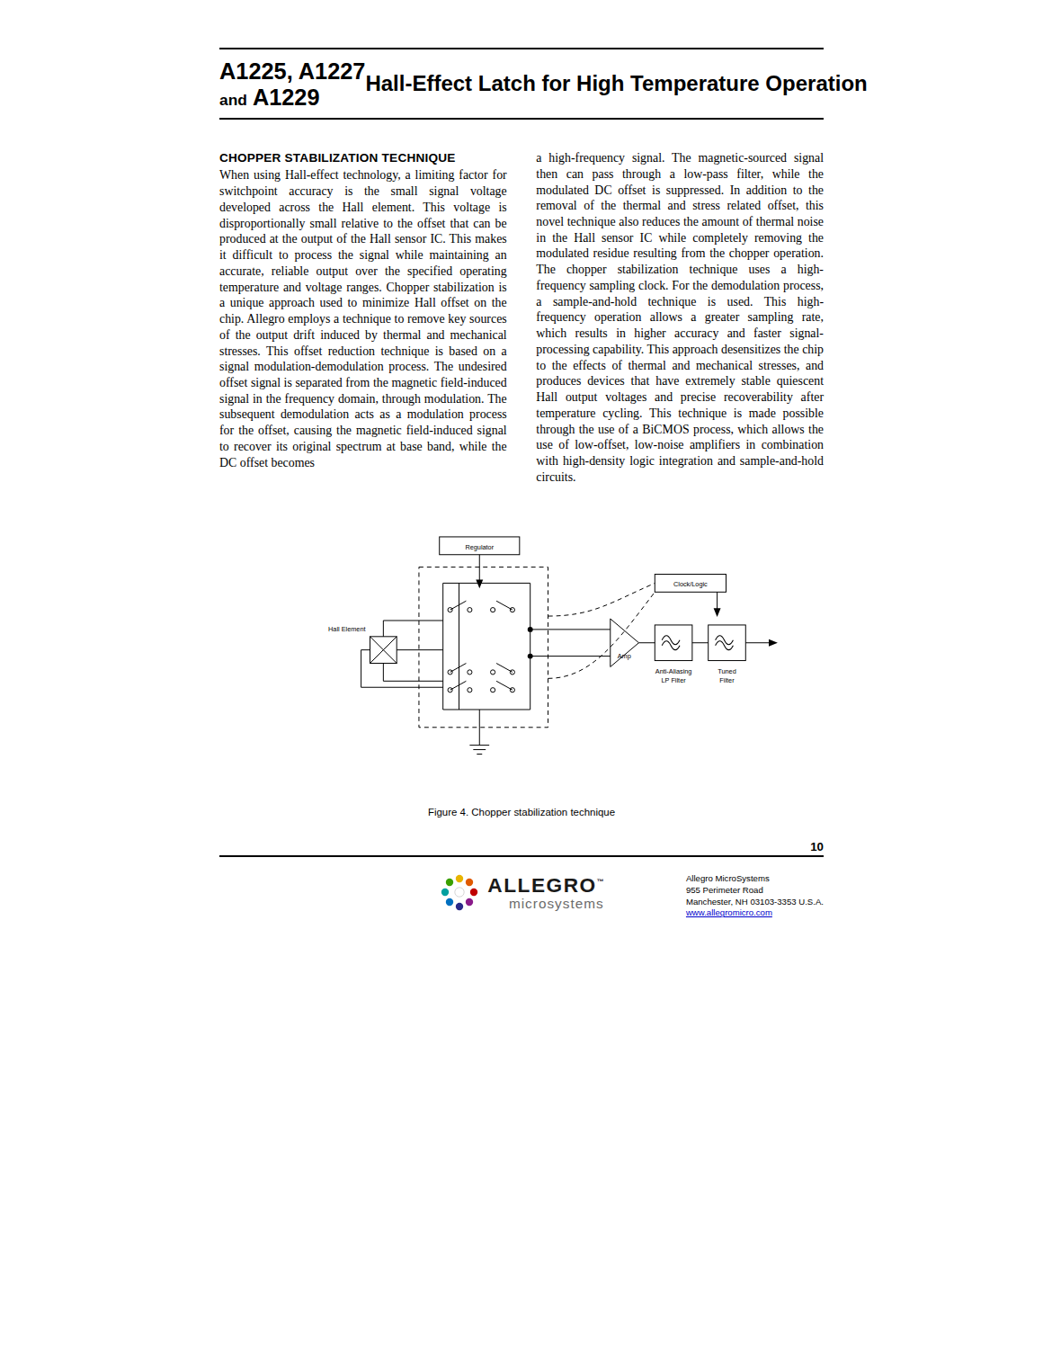A1225, A1227
and A1229
Hall-Effect Latch for High Temperature Operation
CHOPPER STABILIZATION TECHNIQUE
When using Hall-effect technology, a limiting factor for switchpoint accuracy is the small signal voltage developed across the Hall element. This voltage is disproportionally small relative to the offset that can be produced at the output of the Hall sensor IC. This makes it difficult to process the signal while maintaining an accurate, reliable output over the specified operating temperature and voltage ranges. Chopper stabilization is a unique approach used to minimize Hall offset on the chip. Allegro employs a technique to remove key sources of the output drift induced by thermal and mechanical stresses. This offset reduction technique is based on a signal modulation-demodulation process. The undesired offset signal is separated from the magnetic field-induced signal in the frequency domain, through modulation. The subsequent demodulation acts as a modulation process for the offset, causing the magnetic field-induced signal to recover its original spectrum at base band, while the DC offset becomes
a high-frequency signal. The magnetic-sourced signal then can pass through a low-pass filter, while the modulated DC offset is suppressed. In addition to the removal of the thermal and stress related offset, this novel technique also reduces the amount of thermal noise in the Hall sensor IC while completely removing the modulated residue resulting from the chopper operation. The chopper stabilization technique uses a high-frequency sampling clock. For the demodulation process, a sample-and-hold technique is used. This high-frequency operation allows a greater sampling rate, which results in higher accuracy and faster signal-processing capability. This approach desensitizes the chip to the effects of thermal and mechanical stresses, and produces devices that have extremely stable quiescent Hall output voltages and precise recoverability after temperature cycling. This technique is made possible through the use of a BiCMOS process, which allows the use of low-offset, low-noise amplifiers in combination with high-density logic integration and sample-and-hold circuits.
Regulator Clock/Logic Hall Element Amp Anti-Aliasing LP Filter Tuned Filter
Figure 4. Chopper stabilization technique
10
ALLEGRO™ microsystems
Allegro MicroSystems
955 Perimeter Road
Manchester, NH 03103-3353 U.S.A.
www.allegromicro.com